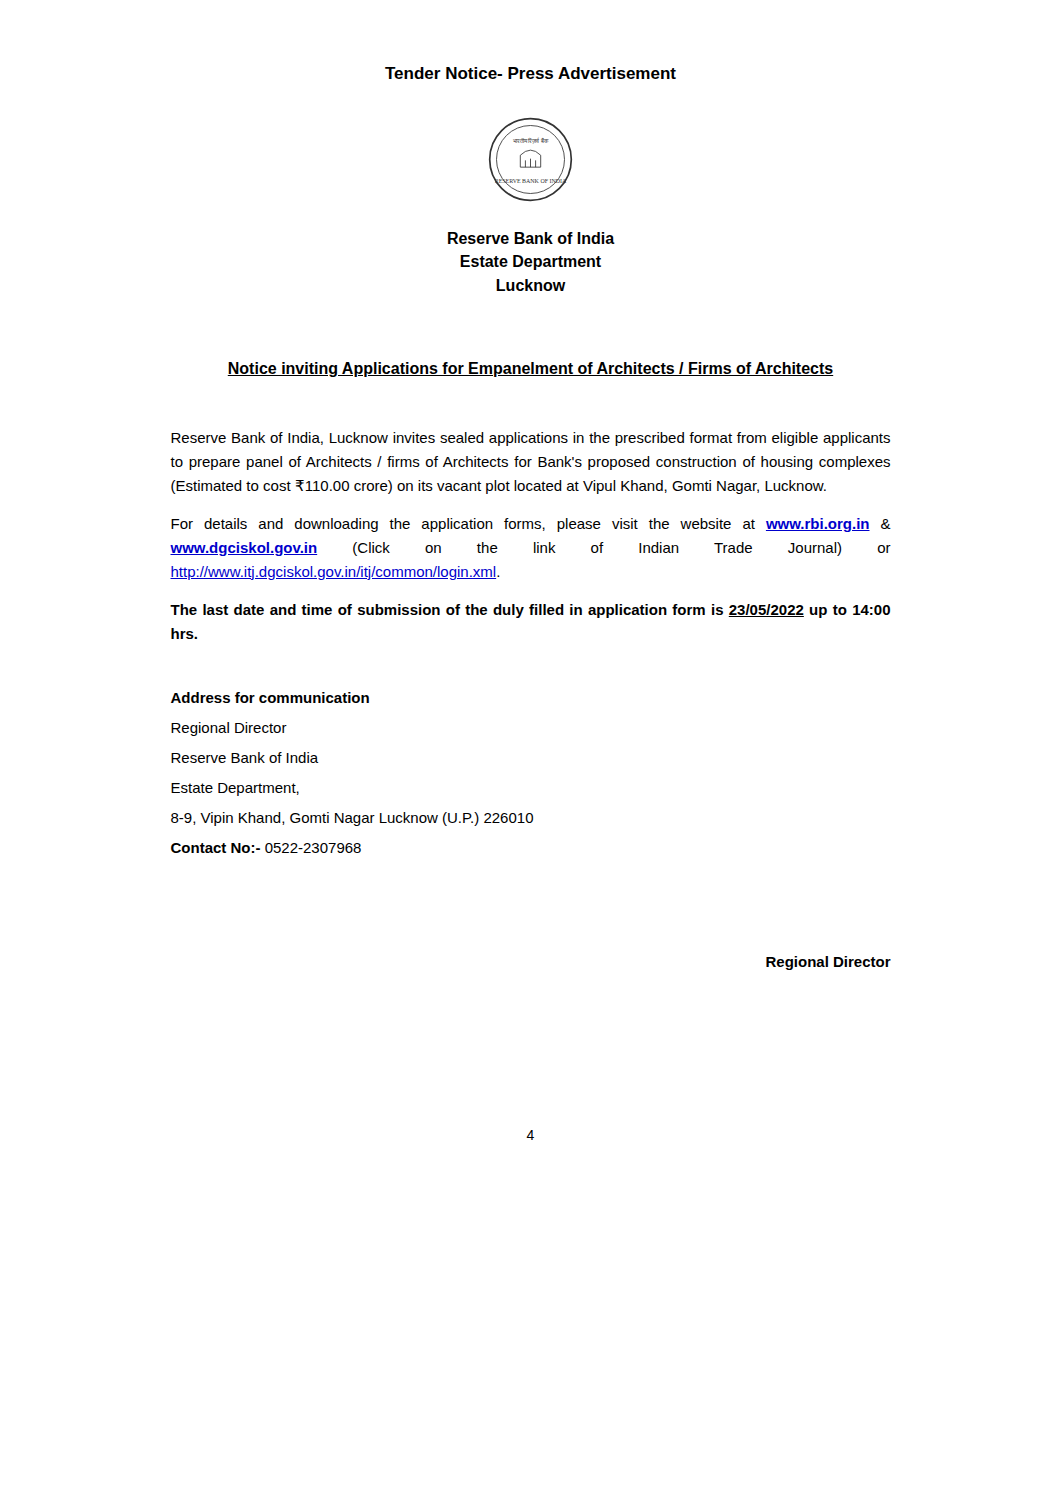Tender Notice- Press Advertisement
Reserve Bank of India
Estate Department
Lucknow
Notice inviting Applications for Empanelment of Architects / Firms of Architects
Reserve Bank of India, Lucknow invites sealed applications in the prescribed format from eligible applicants to prepare panel of Architects / firms of Architects for Bank's proposed construction of housing complexes (Estimated to cost ₹110.00 crore) on its vacant plot located at Vipul Khand, Gomti Nagar, Lucknow.
For details and downloading the application forms, please visit the website at www.rbi.org.in & www.dgciskol.gov.in (Click on the link of Indian Trade Journal) or http://www.itj.dgciskol.gov.in/itj/common/login.xml.
The last date and time of submission of the duly filled in application form is 23/05/2022 up to 14:00 hrs.
Address for communication
Regional Director
Reserve Bank of India
Estate Department,
8-9, Vipin Khand, Gomti Nagar Lucknow (U.P.) 226010
Contact No:- 0522-2307968
Regional Director
4